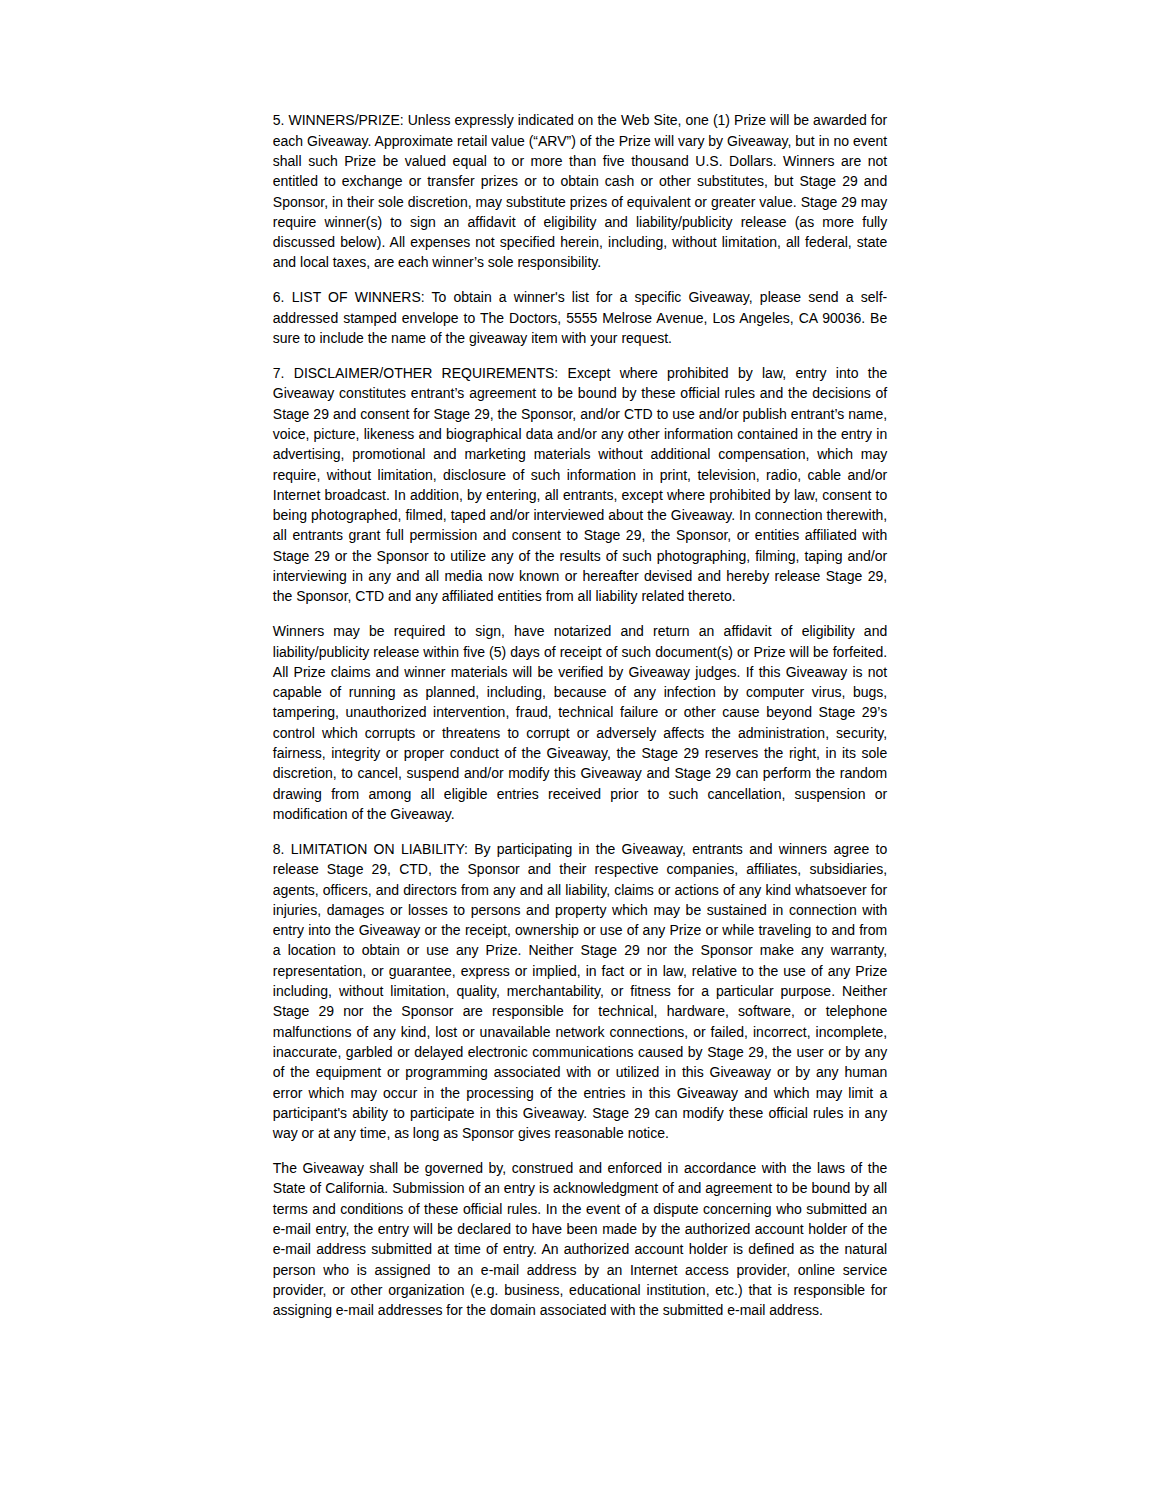5. WINNERS/PRIZE: Unless expressly indicated on the Web Site, one (1) Prize will be awarded for each Giveaway. Approximate retail value (“ARV”) of the Prize will vary by Giveaway, but in no event shall such Prize be valued equal to or more than five thousand U.S. Dollars. Winners are not entitled to exchange or transfer prizes or to obtain cash or other substitutes, but Stage 29 and Sponsor, in their sole discretion, may substitute prizes of equivalent or greater value. Stage 29 may require winner(s) to sign an affidavit of eligibility and liability/publicity release (as more fully discussed below). All expenses not specified herein, including, without limitation, all federal, state and local taxes, are each winner’s sole responsibility.
6. LIST OF WINNERS: To obtain a winner's list for a specific Giveaway, please send a self-addressed stamped envelope to The Doctors, 5555 Melrose Avenue, Los Angeles, CA 90036. Be sure to include the name of the giveaway item with your request.
7. DISCLAIMER/OTHER REQUIREMENTS: Except where prohibited by law, entry into the Giveaway constitutes entrant’s agreement to be bound by these official rules and the decisions of Stage 29 and consent for Stage 29, the Sponsor, and/or CTD to use and/or publish entrant’s name, voice, picture, likeness and biographical data and/or any other information contained in the entry in advertising, promotional and marketing materials without additional compensation, which may require, without limitation, disclosure of such information in print, television, radio, cable and/or Internet broadcast. In addition, by entering, all entrants, except where prohibited by law, consent to being photographed, filmed, taped and/or interviewed about the Giveaway. In connection therewith, all entrants grant full permission and consent to Stage 29, the Sponsor, or entities affiliated with Stage 29 or the Sponsor to utilize any of the results of such photographing, filming, taping and/or interviewing in any and all media now known or hereafter devised and hereby release Stage 29, the Sponsor, CTD and any affiliated entities from all liability related thereto.
Winners may be required to sign, have notarized and return an affidavit of eligibility and liability/publicity release within five (5) days of receipt of such document(s) or Prize will be forfeited. All Prize claims and winner materials will be verified by Giveaway judges. If this Giveaway is not capable of running as planned, including, because of any infection by computer virus, bugs, tampering, unauthorized intervention, fraud, technical failure or other cause beyond Stage 29’s control which corrupts or threatens to corrupt or adversely affects the administration, security, fairness, integrity or proper conduct of the Giveaway, the Stage 29 reserves the right, in its sole discretion, to cancel, suspend and/or modify this Giveaway and Stage 29 can perform the random drawing from among all eligible entries received prior to such cancellation, suspension or modification of the Giveaway.
8. LIMITATION ON LIABILITY: By participating in the Giveaway, entrants and winners agree to release Stage 29, CTD, the Sponsor and their respective companies, affiliates, subsidiaries, agents, officers, and directors from any and all liability, claims or actions of any kind whatsoever for injuries, damages or losses to persons and property which may be sustained in connection with entry into the Giveaway or the receipt, ownership or use of any Prize or while traveling to and from a location to obtain or use any Prize. Neither Stage 29 nor the Sponsor make any warranty, representation, or guarantee, express or implied, in fact or in law, relative to the use of any Prize including, without limitation, quality, merchantability, or fitness for a particular purpose. Neither Stage 29 nor the Sponsor are responsible for technical, hardware, software, or telephone malfunctions of any kind, lost or unavailable network connections, or failed, incorrect, incomplete, inaccurate, garbled or delayed electronic communications caused by Stage 29, the user or by any of the equipment or programming associated with or utilized in this Giveaway or by any human error which may occur in the processing of the entries in this Giveaway and which may limit a participant's ability to participate in this Giveaway. Stage 29 can modify these official rules in any way or at any time, as long as Sponsor gives reasonable notice.
The Giveaway shall be governed by, construed and enforced in accordance with the laws of the State of California. Submission of an entry is acknowledgment of and agreement to be bound by all terms and conditions of these official rules. In the event of a dispute concerning who submitted an e-mail entry, the entry will be declared to have been made by the authorized account holder of the e-mail address submitted at time of entry. An authorized account holder is defined as the natural person who is assigned to an e-mail address by an Internet access provider, online service provider, or other organization (e.g. business, educational institution, etc.) that is responsible for assigning e-mail addresses for the domain associated with the submitted e-mail address.